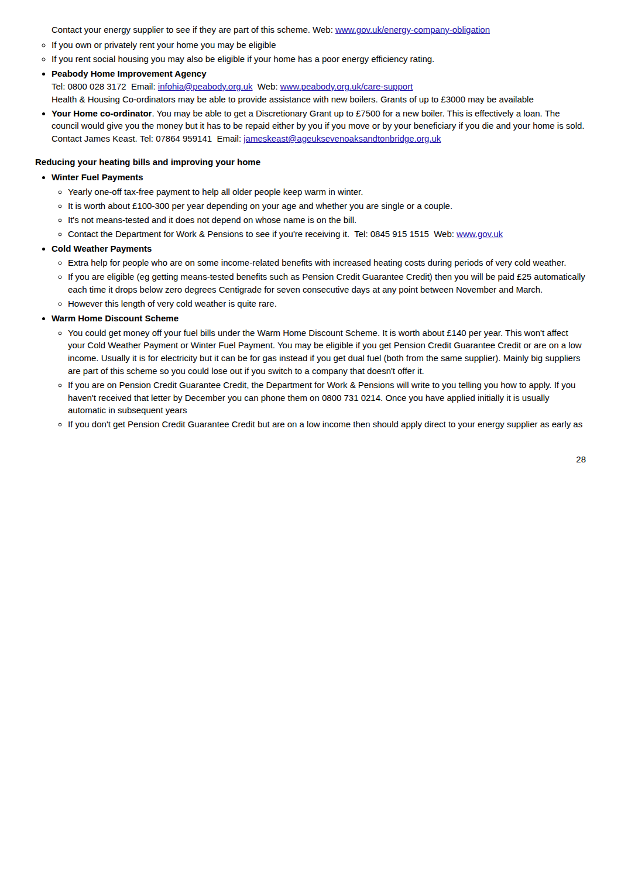Contact your energy supplier to see if they are part of this scheme. Web: www.gov.uk/energy-company-obligation
If you own or privately rent your home you may be eligible
If you rent social housing you may also be eligible if your home has a poor energy efficiency rating.
Peabody Home Improvement Agency
Tel: 0800 028 3172 Email: infohia@peabody.org.uk Web: www.peabody.org.uk/care-support
Health & Housing Co-ordinators may be able to provide assistance with new boilers. Grants of up to £3000 may be available
Your Home co-ordinator. You may be able to get a Discretionary Grant up to £7500 for a new boiler. This is effectively a loan. The council would give you the money but it has to be repaid either by you if you move or by your beneficiary if you die and your home is sold. Contact James Keast. Tel: 07864 959141 Email: jameskeast@ageuksevenoaksandtonbridge.org.uk
Reducing your heating bills and improving your home
Winter Fuel Payments
Yearly one-off tax-free payment to help all older people keep warm in winter.
It is worth about £100-300 per year depending on your age and whether you are single or a couple.
It's not means-tested and it does not depend on whose name is on the bill.
Contact the Department for Work & Pensions to see if you're receiving it. Tel: 0845 915 1515 Web: www.gov.uk
Cold Weather Payments
Extra help for people who are on some income-related benefits with increased heating costs during periods of very cold weather.
If you are eligible (eg getting means-tested benefits such as Pension Credit Guarantee Credit) then you will be paid £25 automatically each time it drops below zero degrees Centigrade for seven consecutive days at any point between November and March.
However this length of very cold weather is quite rare.
Warm Home Discount Scheme
You could get money off your fuel bills under the Warm Home Discount Scheme. It is worth about £140 per year. This won't affect your Cold Weather Payment or Winter Fuel Payment. You may be eligible if you get Pension Credit Guarantee Credit or are on a low income. Usually it is for electricity but it can be for gas instead if you get dual fuel (both from the same supplier). Mainly big suppliers are part of this scheme so you could lose out if you switch to a company that doesn't offer it.
If you are on Pension Credit Guarantee Credit, the Department for Work & Pensions will write to you telling you how to apply. If you haven't received that letter by December you can phone them on 0800 731 0214. Once you have applied initially it is usually automatic in subsequent years
If you don't get Pension Credit Guarantee Credit but are on a low income then should apply direct to your energy supplier as early as
28